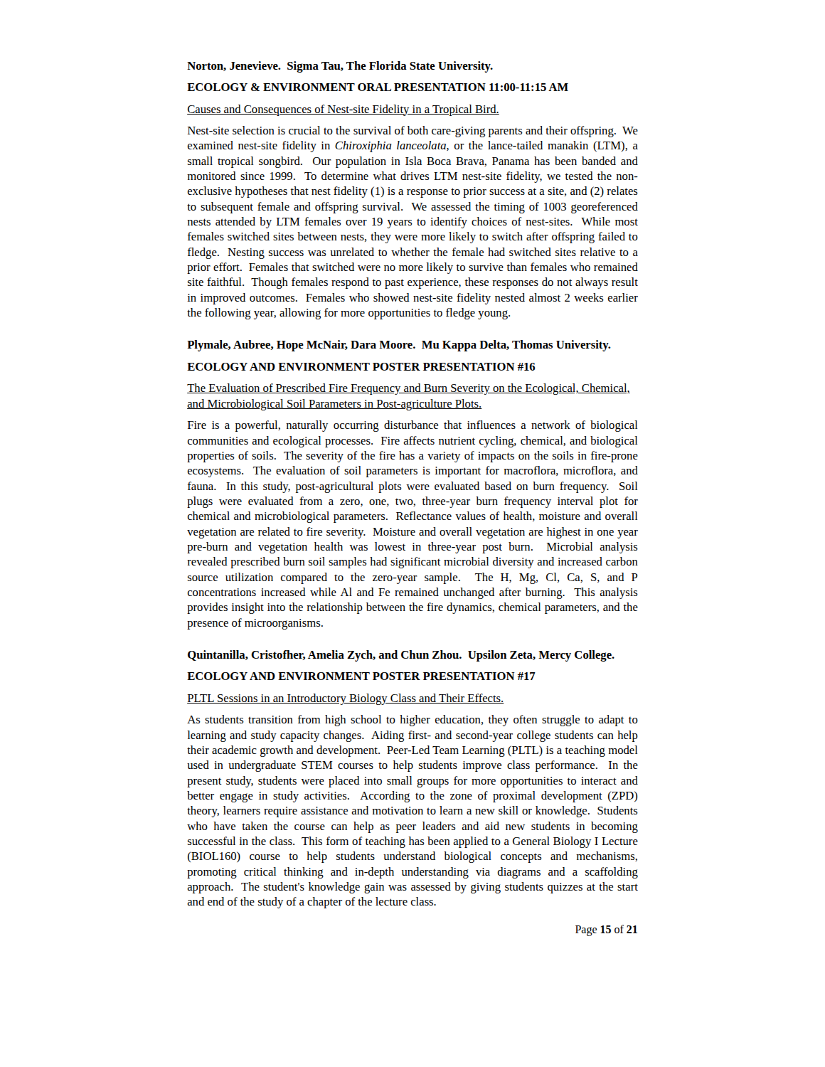Norton, Jenevieve. Sigma Tau, The Florida State University.
Ecology & Environment Oral Presentation 11:00-11:15 AM
Causes and Consequences of Nest-site Fidelity in a Tropical Bird.
Nest-site selection is crucial to the survival of both care-giving parents and their offspring. We examined nest-site fidelity in Chiroxiphia lanceolata, or the lance-tailed manakin (LTM), a small tropical songbird. Our population in Isla Boca Brava, Panama has been banded and monitored since 1999. To determine what drives LTM nest-site fidelity, we tested the non-exclusive hypotheses that nest fidelity (1) is a response to prior success at a site, and (2) relates to subsequent female and offspring survival. We assessed the timing of 1003 georeferenced nests attended by LTM females over 19 years to identify choices of nest-sites. While most females switched sites between nests, they were more likely to switch after offspring failed to fledge. Nesting success was unrelated to whether the female had switched sites relative to a prior effort. Females that switched were no more likely to survive than females who remained site faithful. Though females respond to past experience, these responses do not always result in improved outcomes. Females who showed nest-site fidelity nested almost 2 weeks earlier the following year, allowing for more opportunities to fledge young.
Plymale, Aubree, Hope McNair, Dara Moore. Mu Kappa Delta, Thomas University.
Ecology and Environment Poster Presentation #16
The Evaluation of Prescribed Fire Frequency and Burn Severity on the Ecological, Chemical, and Microbiological Soil Parameters in Post-agriculture Plots.
Fire is a powerful, naturally occurring disturbance that influences a network of biological communities and ecological processes. Fire affects nutrient cycling, chemical, and biological properties of soils. The severity of the fire has a variety of impacts on the soils in fire-prone ecosystems. The evaluation of soil parameters is important for macroflora, microflora, and fauna. In this study, post-agricultural plots were evaluated based on burn frequency. Soil plugs were evaluated from a zero, one, two, three-year burn frequency interval plot for chemical and microbiological parameters. Reflectance values of health, moisture and overall vegetation are related to fire severity. Moisture and overall vegetation are highest in one year pre-burn and vegetation health was lowest in three-year post burn. Microbial analysis revealed prescribed burn soil samples had significant microbial diversity and increased carbon source utilization compared to the zero-year sample. The H, Mg, Cl, Ca, S, and P concentrations increased while Al and Fe remained unchanged after burning. This analysis provides insight into the relationship between the fire dynamics, chemical parameters, and the presence of microorganisms.
Quintanilla, Cristofher, Amelia Zych, and Chun Zhou. Upsilon Zeta, Mercy College.
Ecology and Environment Poster Presentation #17
PLTL Sessions in an Introductory Biology Class and Their Effects.
As students transition from high school to higher education, they often struggle to adapt to learning and study capacity changes. Aiding first- and second-year college students can help their academic growth and development. Peer-Led Team Learning (PLTL) is a teaching model used in undergraduate STEM courses to help students improve class performance. In the present study, students were placed into small groups for more opportunities to interact and better engage in study activities. According to the zone of proximal development (ZPD) theory, learners require assistance and motivation to learn a new skill or knowledge. Students who have taken the course can help as peer leaders and aid new students in becoming successful in the class. This form of teaching has been applied to a General Biology I Lecture (BIOL160) course to help students understand biological concepts and mechanisms, promoting critical thinking and in-depth understanding via diagrams and a scaffolding approach. The student's knowledge gain was assessed by giving students quizzes at the start and end of the study of a chapter of the lecture class.
Page 15 of 21